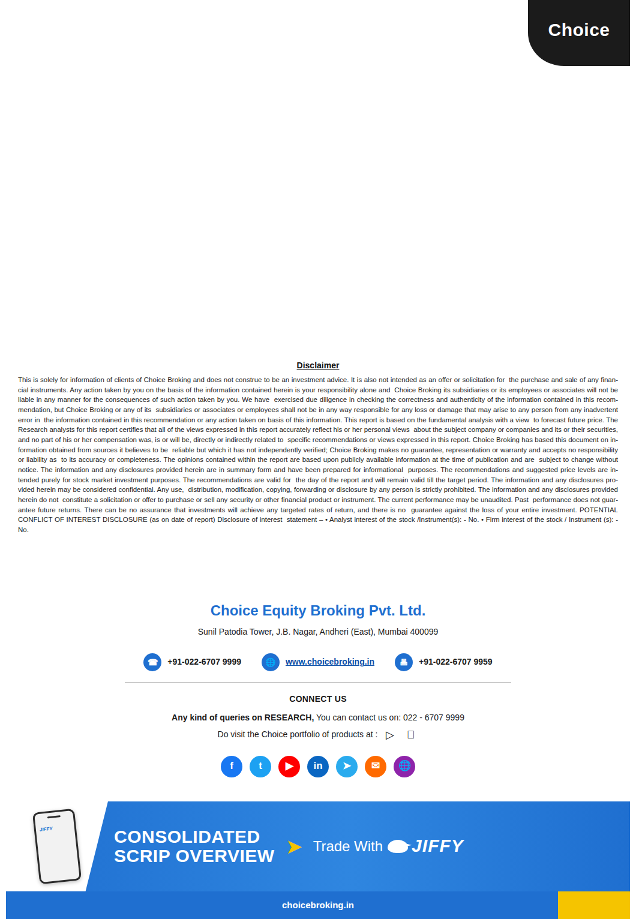Choice
Disclaimer
This is solely for information of clients of Choice Broking and does not construe to be an investment advice. It is also not intended as an offer or solicitation for the purchase and sale of any financial instruments. Any action taken by you on the basis of the information contained herein is your responsibility alone and Choice Broking its subsidiaries or its employees or associates will not be liable in any manner for the consequences of such action taken by you. We have exercised due diligence in checking the correctness and authenticity of the information contained in this recommendation, but Choice Broking or any of its subsidiaries or associates or employees shall not be in any way responsible for any loss or damage that may arise to any person from any inadvertent error in the information contained in this recommendation or any action taken on basis of this information. This report is based on the fundamental analysis with a view to forecast future price. The Research analysts for this report certifies that all of the views expressed in this report accurately reflect his or her personal views about the subject company or companies and its or their securities, and no part of his or her compensation was, is or will be, directly or indirectly related to specific recommendations or views expressed in this report. Choice Broking has based this document on information obtained from sources it believes to be reliable but which it has not independently verified; Choice Broking makes no guarantee, representation or warranty and accepts no responsibility or liability as to its accuracy or completeness. The opinions contained within the report are based upon publicly available information at the time of publication and are subject to change without notice. The information and any disclosures provided herein are in summary form and have been prepared for informational purposes. The recommendations and suggested price levels are intended purely for stock market investment purposes. The recommendations are valid for the day of the report and will remain valid till the target period. The information and any disclosures provided herein may be considered confidential. Any use, distribution, modification, copying, forwarding or disclosure by any person is strictly prohibited. The information and any disclosures provided herein do not constitute a solicitation or offer to purchase or sell any security or other financial product or instrument. The current performance may be unaudited. Past performance does not guarantee future returns. There can be no assurance that investments will achieve any targeted rates of return, and there is no guarantee against the loss of your entire investment. POTENTIAL CONFLICT OF INTEREST DISCLOSURE (as on date of report) Disclosure of interest statement – • Analyst interest of the stock /Instrument(s): - No. • Firm interest of the stock / Instrument (s): - No.
Choice Equity Broking Pvt. Ltd.
Sunil Patodia Tower, J.B. Nagar, Andheri (East), Mumbai 400099
☎ +91-022-6707 9999
🌐 www.choicebroking.in
🖶 +91-022-6707 9959
CONNECT US
Any kind of queries on RESEARCH, You can contact us on: 022 - 6707 9999
Do visit the Choice portfolio of products at : ▷ 
f t ▶ in ➤ ✉ 🌐
JIFFY
CONSOLIDATED
SCRIP OVERVIEW
➤
Trade With JIFFY
choicebroking.in